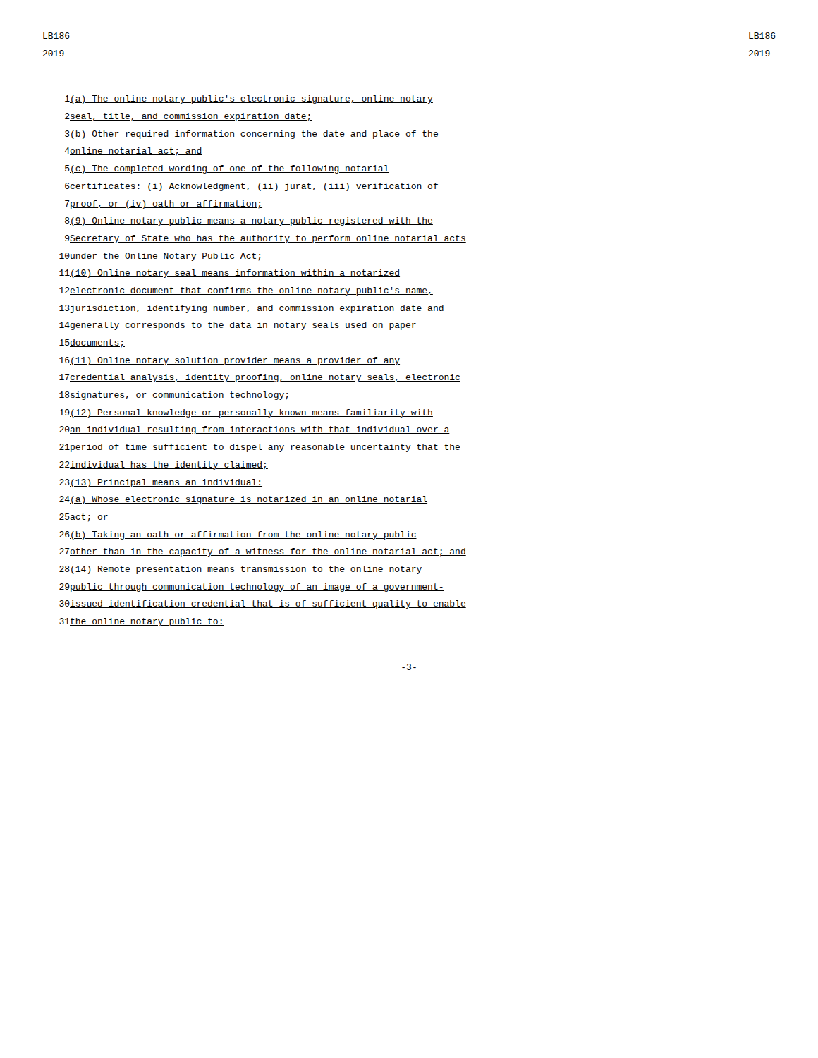LB186 2019
LB186 2019
| 1 | (a) The online notary public's electronic signature, online notary |
| 2 | seal, title, and commission expiration date; |
| 3 | (b) Other required information concerning the date and place of the |
| 4 | online notarial act; and |
| 5 | (c) The completed wording of one of the following notarial |
| 6 | certificates: (i) Acknowledgment, (ii) jurat, (iii) verification of |
| 7 | proof, or (iv) oath or affirmation; |
| 8 | (9) Online notary public means a notary public registered with the |
| 9 | Secretary of State who has the authority to perform online notarial acts |
| 10 | under the Online Notary Public Act; |
| 11 | (10) Online notary seal means information within a notarized |
| 12 | electronic document that confirms the online notary public's name, |
| 13 | jurisdiction, identifying number, and commission expiration date and |
| 14 | generally corresponds to the data in notary seals used on paper |
| 15 | documents; |
| 16 | (11) Online notary solution provider means a provider of any |
| 17 | credential analysis, identity proofing, online notary seals, electronic |
| 18 | signatures, or communication technology; |
| 19 | (12) Personal knowledge or personally known means familiarity with |
| 20 | an individual resulting from interactions with that individual over a |
| 21 | period of time sufficient to dispel any reasonable uncertainty that the |
| 22 | individual has the identity claimed; |
| 23 | (13) Principal means an individual: |
| 24 | (a) Whose electronic signature is notarized in an online notarial |
| 25 | act; or |
| 26 | (b) Taking an oath or affirmation from the online notary public |
| 27 | other than in the capacity of a witness for the online notarial act; and |
| 28 | (14) Remote presentation means transmission to the online notary |
| 29 | public through communication technology of an image of a government- |
| 30 | issued identification credential that is of sufficient quality to enable |
| 31 | the online notary public to: |
-3-